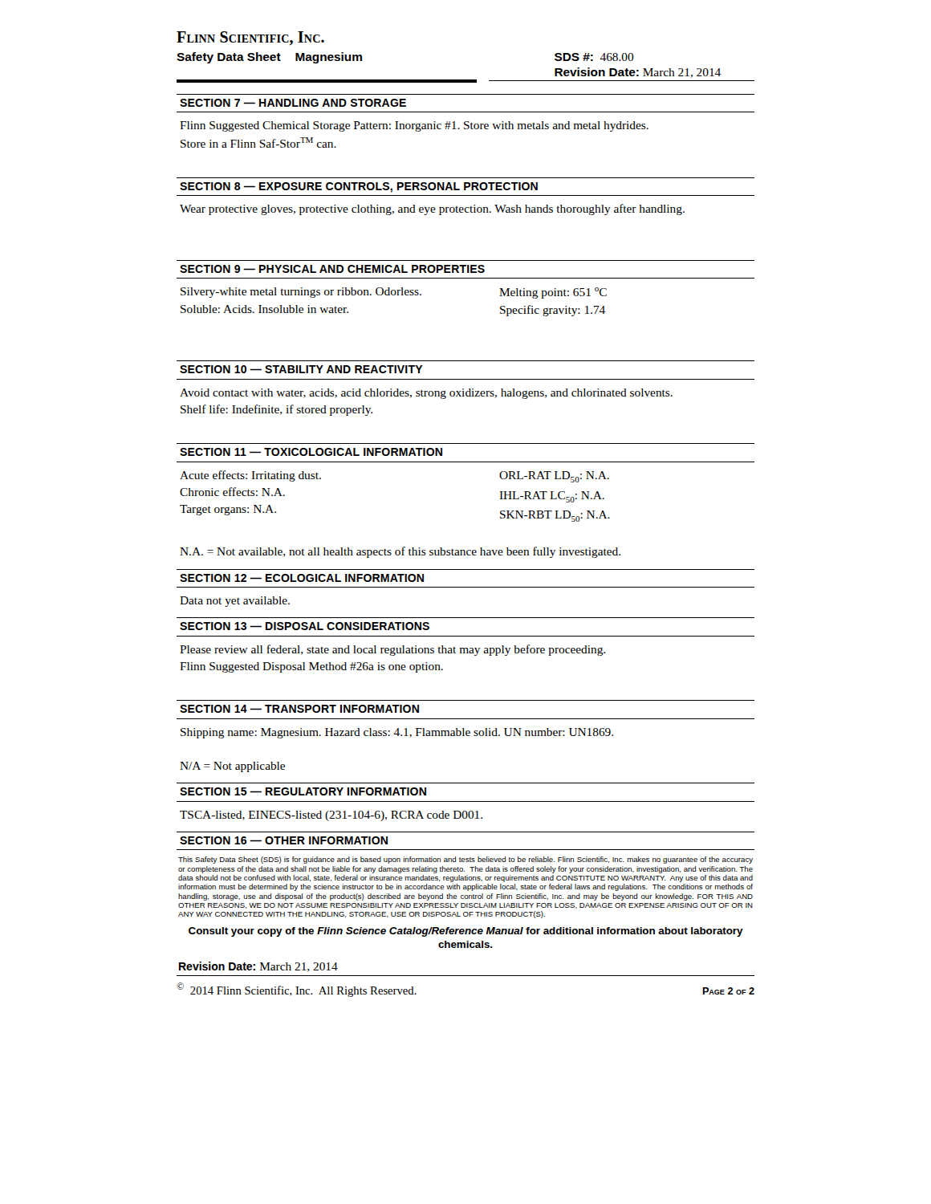Flinn Scientific, Inc.
Safety Data Sheet Magnesium
SDS #: 468.00
Revision Date: March 21, 2014
SECTION 7 — HANDLING AND STORAGE
Flinn Suggested Chemical Storage Pattern: Inorganic #1. Store with metals and metal hydrides.
Store in a Flinn Saf-StorTM can.
SECTION 8 — EXPOSURE CONTROLS, PERSONAL PROTECTION
Wear protective gloves, protective clothing, and eye protection. Wash hands thoroughly after handling.
SECTION 9 — PHYSICAL AND CHEMICAL PROPERTIES
Silvery-white metal turnings or ribbon. Odorless.
Soluble: Acids. Insoluble in water.
Melting point: 651 oC
Specific gravity: 1.74
SECTION 10 — STABILITY AND REACTIVITY
Avoid contact with water, acids, acid chlorides, strong oxidizers, halogens, and chlorinated solvents.
Shelf life: Indefinite, if stored properly.
SECTION 11 — TOXICOLOGICAL INFORMATION
Acute effects: Irritating dust.
Chronic effects: N.A.
Target organs: N.A.
ORL-RAT LD50: N.A.
IHL-RAT LC50: N.A.
SKN-RBT LD50: N.A.
N.A. = Not available, not all health aspects of this substance have been fully investigated.
SECTION 12 — ECOLOGICAL INFORMATION
Data not yet available.
SECTION 13 — DISPOSAL CONSIDERATIONS
Please review all federal, state and local regulations that may apply before proceeding.
Flinn Suggested Disposal Method #26a is one option.
SECTION 14 — TRANSPORT INFORMATION
Shipping name: Magnesium. Hazard class: 4.1, Flammable solid. UN number: UN1869.
N/A = Not applicable
SECTION 15 — REGULATORY INFORMATION
TSCA-listed, EINECS-listed (231-104-6), RCRA code D001.
SECTION 16 — OTHER INFORMATION
This Safety Data Sheet (SDS) is for guidance and is based upon information and tests believed to be reliable. Flinn Scientific, Inc. makes no guarantee of the accuracy or completeness of the data and shall not be liable for any damages relating thereto. The data is offered solely for your consideration, investigation, and verification. The data should not be confused with local, state, federal or insurance mandates, regulations, or requirements and CONSTITUTE NO WARRANTY. Any use of this data and information must be determined by the science instructor to be in accordance with applicable local, state or federal laws and regulations. The conditions or methods of handling, storage, use and disposal of the product(s) described are beyond the control of Flinn Scientific, Inc. and may be beyond our knowledge. FOR THIS AND OTHER REASONS, WE DO NOT ASSUME RESPONSIBILITY AND EXPRESSLY DISCLAIM LIABILITY FOR LOSS, DAMAGE OR EXPENSE ARISING OUT OF OR IN ANY WAY CONNECTED WITH THE HANDLING, STORAGE, USE OR DISPOSAL OF THIS PRODUCT(S).
Consult your copy of the Flinn Science Catalog/Reference Manual for additional information about laboratory chemicals.
Revision Date: March 21, 2014
© 2014 Flinn Scientific, Inc. All Rights Reserved.
Page 2 of 2